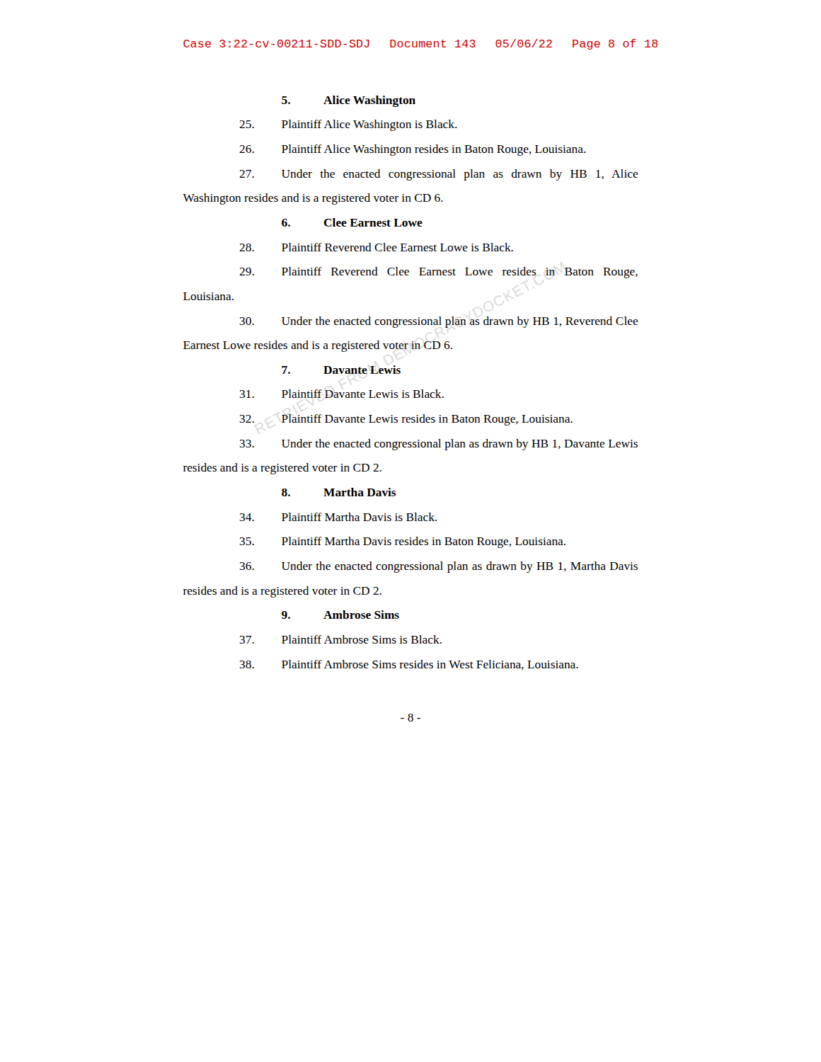Case 3:22-cv-00211-SDD-SDJ Document 143 05/06/22 Page 8 of 18
RETRIEVED FROM DEMOCRACYDOCKET.COM
5. Alice Washington
25. Plaintiff Alice Washington is Black.
26. Plaintiff Alice Washington resides in Baton Rouge, Louisiana.
27. Under the enacted congressional plan as drawn by HB 1, Alice Washington resides and is a registered voter in CD 6.
6. Clee Earnest Lowe
28. Plaintiff Reverend Clee Earnest Lowe is Black.
29. Plaintiff Reverend Clee Earnest Lowe resides in Baton Rouge, Louisiana.
30. Under the enacted congressional plan as drawn by HB 1, Reverend Clee Earnest Lowe resides and is a registered voter in CD 6.
7. Davante Lewis
31. Plaintiff Davante Lewis is Black.
32. Plaintiff Davante Lewis resides in Baton Rouge, Louisiana.
33. Under the enacted congressional plan as drawn by HB 1, Davante Lewis resides and is a registered voter in CD 2.
8. Martha Davis
34. Plaintiff Martha Davis is Black.
35. Plaintiff Martha Davis resides in Baton Rouge, Louisiana.
36. Under the enacted congressional plan as drawn by HB 1, Martha Davis resides and is a registered voter in CD 2.
9. Ambrose Sims
37. Plaintiff Ambrose Sims is Black.
38. Plaintiff Ambrose Sims resides in West Feliciana, Louisiana.
- 8 -